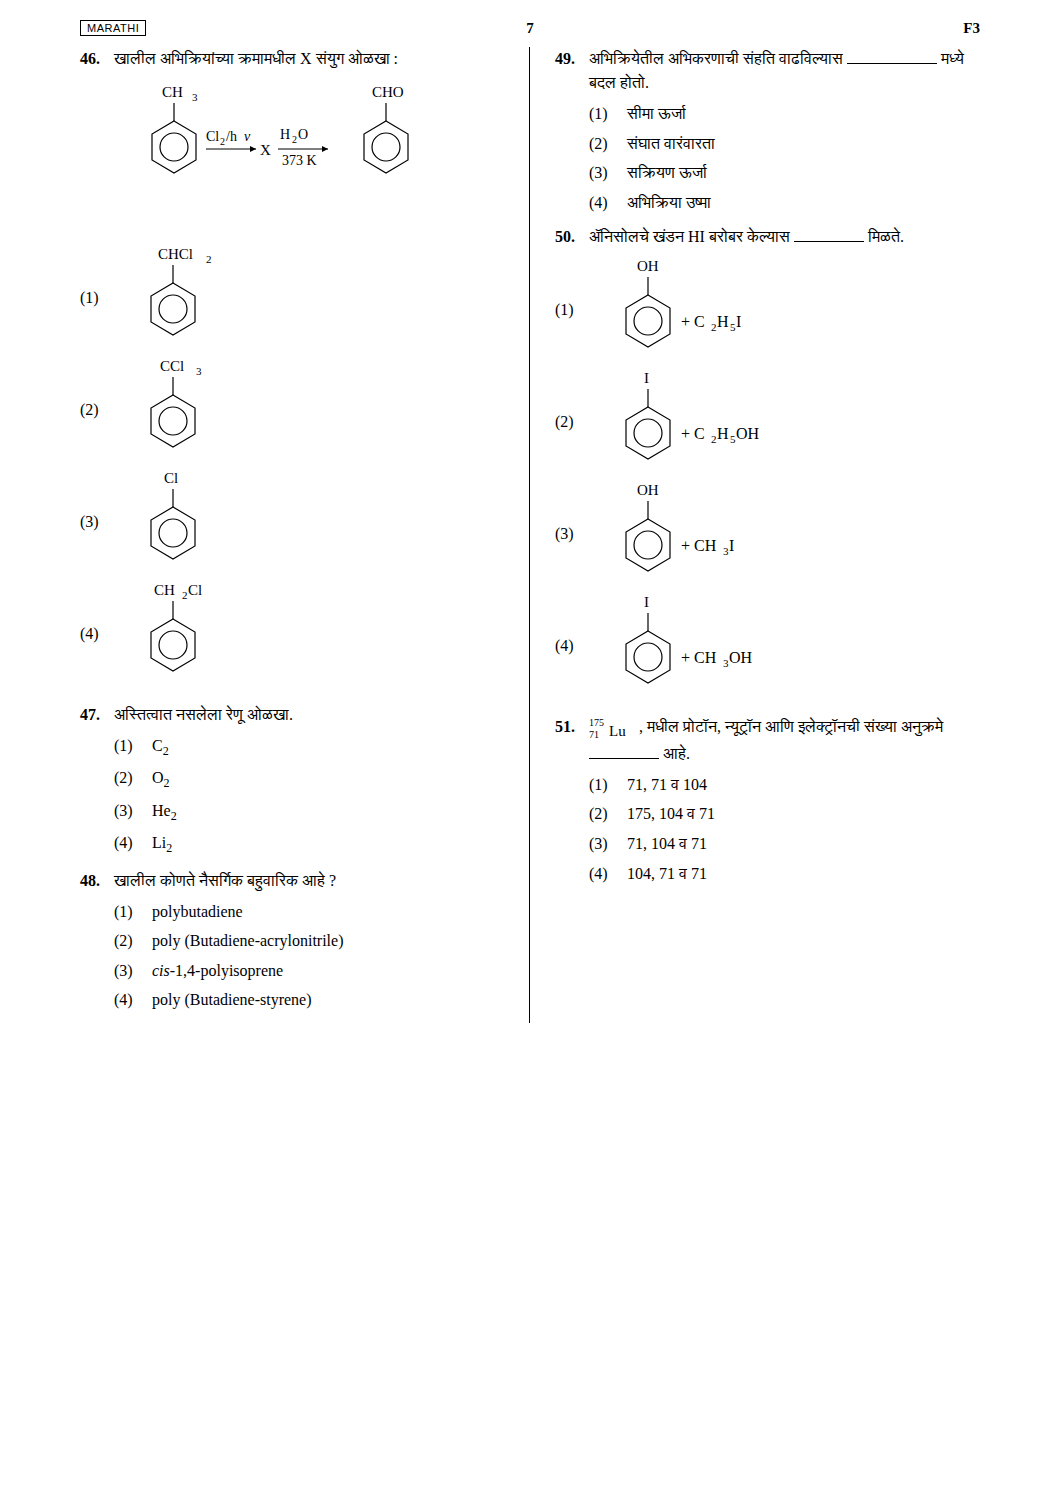MARATHI
7
F3
46.
खालील अभिक्रियांच्या क्रमामधील X संयुग ओळखा :
CH 3 Cl 2 /h ν X H 2 O 373 K CHO
(1)
CHCl 2
(2)
CCl 3
(3)
Cl
(4)
CH 2 Cl
47.
अस्तित्वात नसलेला रेणू ओळखा.
(1)
C2
(2)
O2
(3)
He2
(4)
Li2
48.
खालील कोणते नैसर्गिक बहुवारिक आहे ?
(1)
polybutadiene
(2)
poly (Butadiene-acrylonitrile)
(3)
cis-1,4-polyisoprene
(4)
poly (Butadiene-styrene)
49.
अभिक्रियेतील अभिकरणाची संहति वाढविल्यास मध्ये बदल होतो.
(1)
सीमा ऊर्जा
(2)
संघात वारंवारता
(3)
सक्रियण ऊर्जा
(4)
अभिक्रिया उष्मा
50.
ॲनिसोलचे खंडन HI बरोबर केल्यास मिळते.
(1)
OH + C 2 H 5 I
(2)
I + C 2 H 5 OH
(3)
OH + CH 3 I
(4)
I + CH 3 OH
51.
175 71 Lu , मधील प्रोटॉन, न्यूट्रॉन आणि इलेक्ट्रॉनची संख्या अनुक्रमे आहे.
(1)
71, 71 व 104
(2)
175, 104 व 71
(3)
71, 104 व 71
(4)
104, 71 व 71